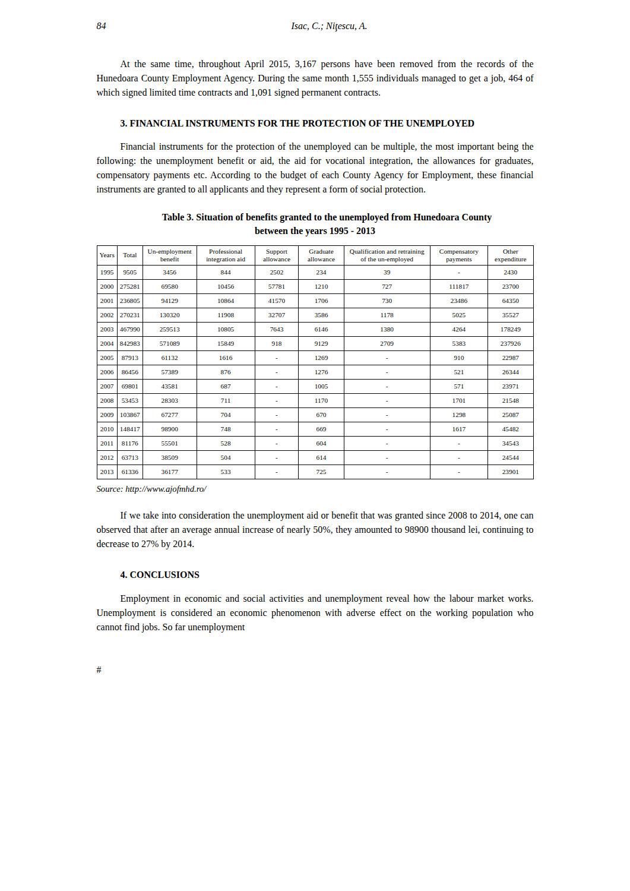84 Isac, C.; Niţescu, A.
At the same time, throughout April 2015, 3,167 persons have been removed from the records of the Hunedoara County Employment Agency. During the same month 1,555 individuals managed to get a job, 464 of which signed limited time contracts and 1,091 signed permanent contracts.
3. Financial instruments for the protection of the unemployed
Financial instruments for the protection of the unemployed can be multiple, the most important being the following: the unemployment benefit or aid, the aid for vocational integration, the allowances for graduates, compensatory payments etc. According to the budget of each County Agency for Employment, these financial instruments are granted to all applicants and they represent a form of social protection.
Table 3. Situation of benefits granted to the unemployed from Hunedoara County
between the years 1995 - 2013
| Years | Total | Un-employment benefit | Professional integration aid | Support allowance | Graduate allowance | Qualification and retraining of the un-employed | Compensatory payments | Other expenditure |
| --- | --- | --- | --- | --- | --- | --- | --- | --- |
| 1995 | 9505 | 3456 | 844 | 2502 | 234 | 39 | - | 2430 |
| 2000 | 275281 | 69580 | 10456 | 57781 | 1210 | 727 | 111817 | 23700 |
| 2001 | 236805 | 94129 | 10864 | 41570 | 1706 | 730 | 23486 | 64350 |
| 2002 | 270231 | 130320 | 11908 | 32707 | 3586 | 1178 | 5025 | 35527 |
| 2003 | 467990 | 259513 | 10805 | 7643 | 6146 | 1380 | 4264 | 178249 |
| 2004 | 842983 | 571089 | 15849 | 918 | 9129 | 2709 | 5383 | 237926 |
| 2005 | 87913 | 61132 | 1616 | - | 1269 | - | 910 | 22987 |
| 2006 | 86456 | 57389 | 876 | - | 1276 | - | 521 | 26344 |
| 2007 | 69801 | 43581 | 687 | - | 1005 | - | 571 | 23971 |
| 2008 | 53453 | 28303 | 711 | - | 1170 | - | 1701 | 21548 |
| 2009 | 103867 | 67277 | 704 | - | 670 | - | 1298 | 25087 |
| 2010 | 148417 | 98900 | 748 | - | 669 | - | 1617 | 45482 |
| 2011 | 81176 | 55501 | 528 | - | 604 | - | - | 34543 |
| 2012 | 63713 | 38509 | 504 | - | 614 | - | - | 24544 |
| 2013 | 61336 | 36177 | 533 | - | 725 | - | - | 23901 |
Source: http://www.ajofmhd.ro/
If we take into consideration the unemployment aid or benefit that was granted since 2008 to 2014, one can observed that after an average annual increase of nearly 50%, they amounted to 98900 thousand lei, continuing to decrease to 27% by 2014.
4. Conclusions
Employment in economic and social activities and unemployment reveal how the labour market works. Unemployment is considered an economic phenomenon with adverse effect on the working population who cannot find jobs. So far unemployment
#